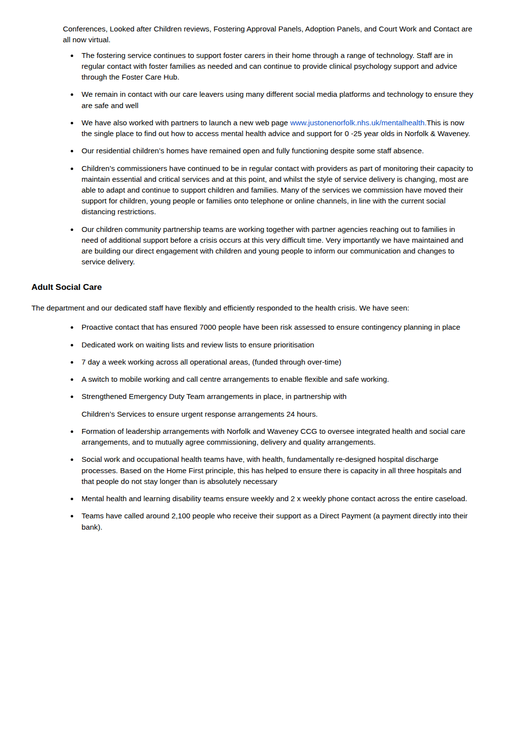Conferences, Looked after Children reviews, Fostering Approval Panels, Adoption Panels, and Court Work and Contact are all now virtual.
The fostering service continues to support foster carers in their home through a range of technology. Staff are in regular contact with foster families as needed and can continue to provide clinical psychology support and advice through the Foster Care Hub.
We remain in contact with our care leavers using many different social media platforms and technology to ensure they are safe and well
We have also worked with partners to launch a new web page www.justonenorfolk.nhs.uk/mentalhealth. This is now the single place to find out how to access mental health advice and support for 0 -25 year olds in Norfolk & Waveney.
Our residential children’s homes have remained open and fully functioning despite some staff absence.
Children’s commissioners have continued to be in regular contact with providers as part of monitoring their capacity to maintain essential and critical services and at this point, and whilst the style of service delivery is changing, most are able to adapt and continue to support children and families. Many of the services we commission have moved their support for children, young people or families onto telephone or online channels, in line with the current social distancing restrictions.
Our children community partnership teams are working together with partner agencies reaching out to families in need of additional support before a crisis occurs at this very difficult time. Very importantly we have maintained and are building our direct engagement with children and young people to inform our communication and changes to service delivery.
Adult Social Care
The department and our dedicated staff have flexibly and efficiently responded to the health crisis. We have seen:
Proactive contact that has ensured 7000 people have been risk assessed to ensure contingency planning in place
Dedicated work on waiting lists and review lists to ensure prioritisation
7 day a week working across all operational areas, (funded through over-time)
A switch to mobile working and call centre arrangements to enable flexible and safe working.
Strengthened Emergency Duty Team arrangements in place, in partnership with Children’s Services to ensure urgent response arrangements 24 hours.
Formation of leadership arrangements with Norfolk and Waveney CCG to oversee integrated health and social care arrangements, and to mutually agree commissioning, delivery and quality arrangements.
Social work and occupational health teams have, with health, fundamentally re-designed hospital discharge processes. Based on the Home First principle, this has helped to ensure there is capacity in all three hospitals and that people do not stay longer than is absolutely necessary
Mental health and learning disability teams ensure weekly and 2 x weekly phone contact across the entire caseload.
Teams have called around 2,100 people who receive their support as a Direct Payment (a payment directly into their bank).